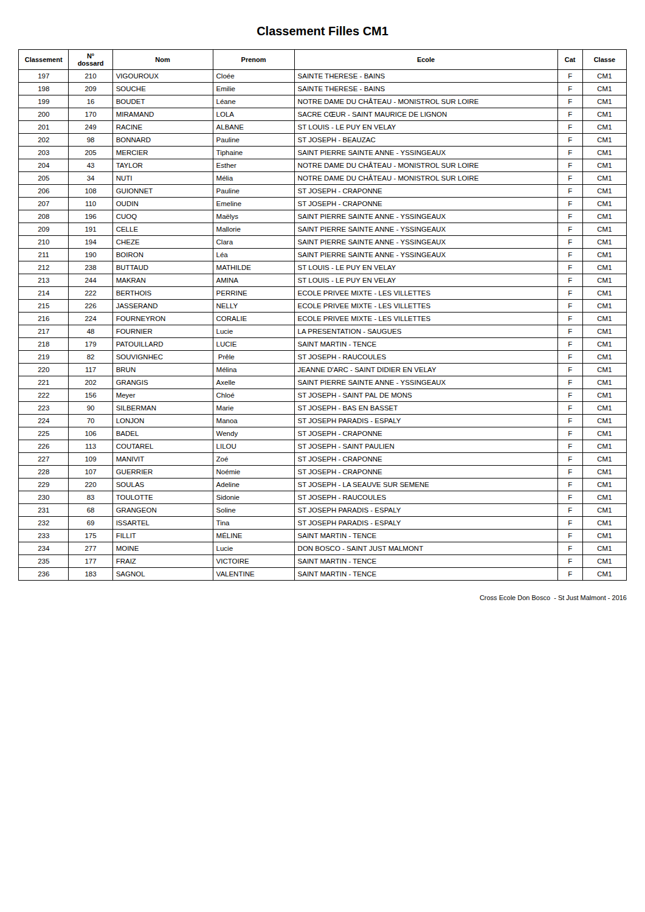Classement Filles CM1
| Classement | N° dossard | Nom | Prenom | Ecole | Cat | Classe |
| --- | --- | --- | --- | --- | --- | --- |
| 197 | 210 | VIGOUROUX | Cloée | SAINTE THERESE - BAINS | F | CM1 |
| 198 | 209 | SOUCHE | Emilie | SAINTE THERESE - BAINS | F | CM1 |
| 199 | 16 | BOUDET | Léane | NOTRE DAME DU CHÂTEAU - MONISTROL SUR LOIRE | F | CM1 |
| 200 | 170 | MIRAMAND | LOLA | SACRE CŒUR - SAINT MAURICE DE LIGNON | F | CM1 |
| 201 | 249 | RACINE | ALBANE | ST LOUIS - LE PUY EN VELAY | F | CM1 |
| 202 | 98 | BONNARD | Pauline | ST JOSEPH - BEAUZAC | F | CM1 |
| 203 | 205 | MERCIER | Tiphaine | SAINT PIERRE SAINTE ANNE - YSSINGEAUX | F | CM1 |
| 204 | 43 | TAYLOR | Esther | NOTRE DAME DU CHÂTEAU - MONISTROL SUR LOIRE | F | CM1 |
| 205 | 34 | NUTI | Mélia | NOTRE DAME DU CHÂTEAU - MONISTROL SUR LOIRE | F | CM1 |
| 206 | 108 | GUIONNET | Pauline | ST JOSEPH - CRAPONNE | F | CM1 |
| 207 | 110 | OUDIN | Emeline | ST JOSEPH - CRAPONNE | F | CM1 |
| 208 | 196 | CUOQ | Maëlys | SAINT PIERRE SAINTE ANNE - YSSINGEAUX | F | CM1 |
| 209 | 191 | CELLE | Mallorie | SAINT PIERRE SAINTE ANNE - YSSINGEAUX | F | CM1 |
| 210 | 194 | CHEZE | Clara | SAINT PIERRE SAINTE ANNE - YSSINGEAUX | F | CM1 |
| 211 | 190 | BOIRON | Léa | SAINT PIERRE SAINTE ANNE - YSSINGEAUX | F | CM1 |
| 212 | 238 | BUTTAUD | MATHILDE | ST LOUIS - LE PUY EN VELAY | F | CM1 |
| 213 | 244 | MAKRAN | AMINA | ST LOUIS - LE PUY EN VELAY | F | CM1 |
| 214 | 222 | BERTHOIS | PERRINE | ECOLE PRIVEE MIXTE - LES VILLETTES | F | CM1 |
| 215 | 226 | JASSERAND | NELLY | ECOLE PRIVEE MIXTE - LES VILLETTES | F | CM1 |
| 216 | 224 | FOURNEYRON | CORALIE | ECOLE PRIVEE MIXTE - LES VILLETTES | F | CM1 |
| 217 | 48 | FOURNIER | Lucie | LA PRESENTATION - SAUGUES | F | CM1 |
| 218 | 179 | PATOUILLARD | LUCIE | SAINT MARTIN - TENCE | F | CM1 |
| 219 | 82 | SOUVIGNHEC | Prêle | ST JOSEPH - RAUCOULES | F | CM1 |
| 220 | 117 | BRUN | Mélina | JEANNE D'ARC - SAINT DIDIER EN VELAY | F | CM1 |
| 221 | 202 | GRANGIS | Axelle | SAINT PIERRE SAINTE ANNE - YSSINGEAUX | F | CM1 |
| 222 | 156 | Meyer | Chloé | ST JOSEPH - SAINT PAL DE MONS | F | CM1 |
| 223 | 90 | SILBERMAN | Marie | ST JOSEPH - BAS EN BASSET | F | CM1 |
| 224 | 70 | LONJON | Manoa | ST JOSEPH PARADIS - ESPALY | F | CM1 |
| 225 | 106 | BADEL | Wendy | ST JOSEPH - CRAPONNE | F | CM1 |
| 226 | 113 | COUTAREL | LILOU | ST JOSEPH - SAINT PAULIEN | F | CM1 |
| 227 | 109 | MANIVIT | Zoé | ST JOSEPH - CRAPONNE | F | CM1 |
| 228 | 107 | GUERRIER | Noémie | ST JOSEPH - CRAPONNE | F | CM1 |
| 229 | 220 | SOULAS | Adeline | ST JOSEPH - LA SEAUVE SUR SEMENE | F | CM1 |
| 230 | 83 | TOULOTTE | Sidonie | ST JOSEPH - RAUCOULES | F | CM1 |
| 231 | 68 | GRANGEON | Soline | ST JOSEPH PARADIS - ESPALY | F | CM1 |
| 232 | 69 | ISSARTEL | Tina | ST JOSEPH PARADIS - ESPALY | F | CM1 |
| 233 | 175 | FILLIT | MÉLINE | SAINT MARTIN - TENCE | F | CM1 |
| 234 | 277 | MOINE | Lucie | DON BOSCO - SAINT JUST MALMONT | F | CM1 |
| 235 | 177 | FRAIZ | VICTOIRE | SAINT MARTIN - TENCE | F | CM1 |
| 236 | 183 | SAGNOL | VALENTINE | SAINT MARTIN - TENCE | F | CM1 |
Cross Ecole Don Bosco - St Just Malmont - 2016